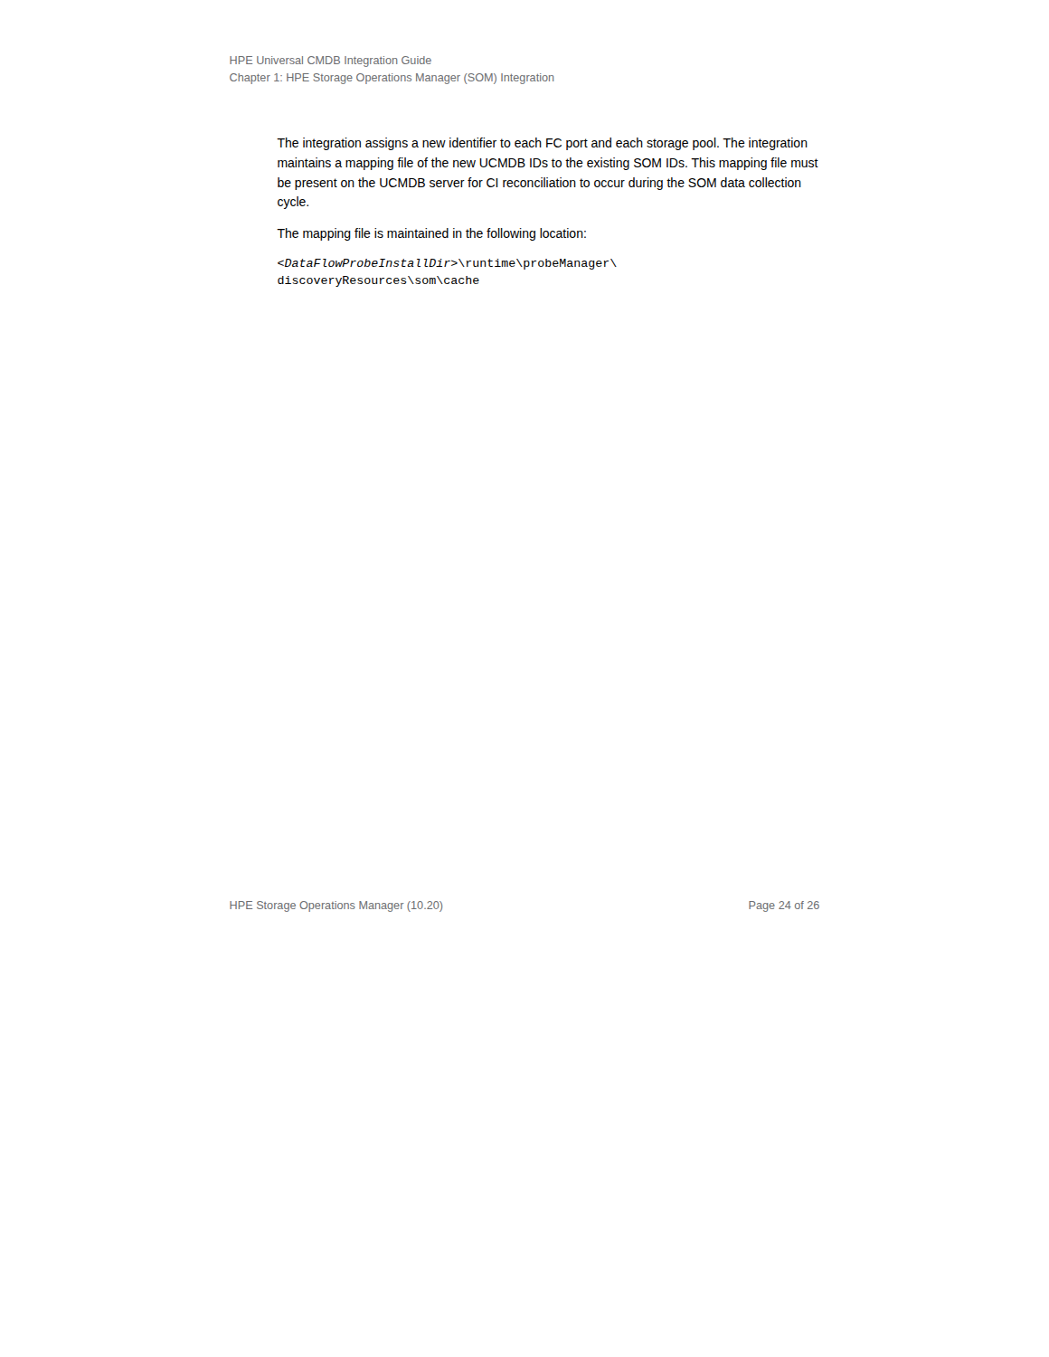HPE Universal CMDB Integration Guide Chapter 1: HPE Storage Operations Manager (SOM) Integration
The integration assigns a new identifier to each FC port and each storage pool. The integration maintains a mapping file of the new UCMDB IDs to the existing SOM IDs. This mapping file must be present on the UCMDB server for CI reconciliation to occur during the SOM data collection cycle.
The mapping file is maintained in the following location:
<DataFlowProbeInstallDir>\runtime\probeManager\
discoveryResources\som\cache
HPE Storage Operations Manager (10.20) Page 24 of 26